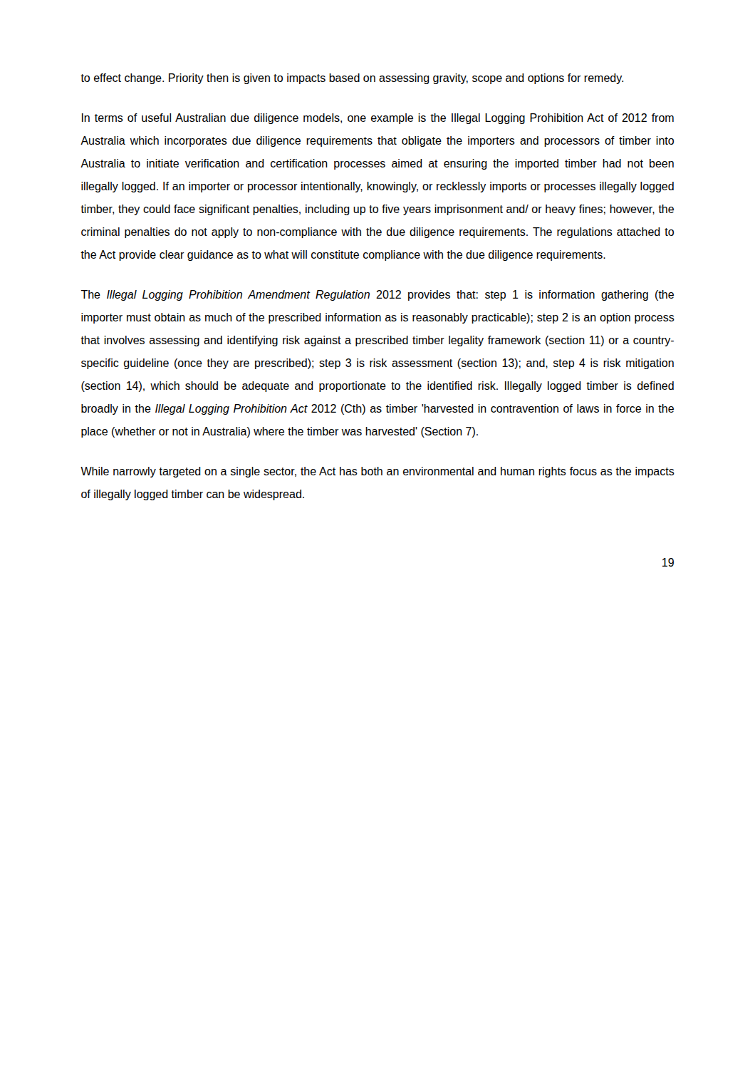to effect change. Priority then is given to impacts based on assessing gravity, scope and options for remedy.
In terms of useful Australian due diligence models, one example is the Illegal Logging Prohibition Act of 2012 from Australia which incorporates due diligence requirements that obligate the importers and processors of timber into Australia to initiate verification and certification processes aimed at ensuring the imported timber had not been illegally logged. If an importer or processor intentionally, knowingly, or recklessly imports or processes illegally logged timber, they could face significant penalties, including up to five years imprisonment and/ or heavy fines; however, the criminal penalties do not apply to non-compliance with the due diligence requirements. The regulations attached to the Act provide clear guidance as to what will constitute compliance with the due diligence requirements.
The Illegal Logging Prohibition Amendment Regulation 2012 provides that: step 1 is information gathering (the importer must obtain as much of the prescribed information as is reasonably practicable); step 2 is an option process that involves assessing and identifying risk against a prescribed timber legality framework (section 11) or a country-specific guideline (once they are prescribed); step 3 is risk assessment (section 13); and, step 4 is risk mitigation (section 14), which should be adequate and proportionate to the identified risk. Illegally logged timber is defined broadly in the Illegal Logging Prohibition Act 2012 (Cth) as timber 'harvested in contravention of laws in force in the place (whether or not in Australia) where the timber was harvested' (Section 7).
While narrowly targeted on a single sector, the Act has both an environmental and human rights focus as the impacts of illegally logged timber can be widespread.
19